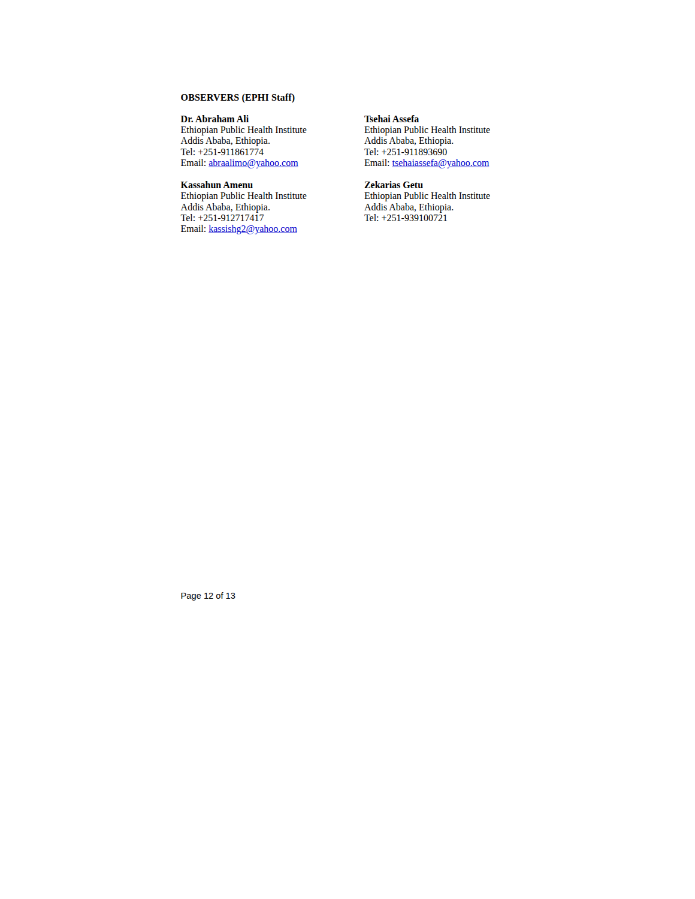OBSERVERS (EPHI Staff)
| Dr. Abraham Ali Ethiopian Public Health Institute Addis Ababa, Ethiopia. Tel: +251-911861774 Email: abraalimo@yahoo.com | Tsehai Assefa Ethiopian Public Health Institute Addis Ababa, Ethiopia. Tel: +251-911893690 Email: tsehaiassefa@yahoo.com |
| Kassahun Amenu Ethiopian Public Health Institute Addis Ababa, Ethiopia. Tel: +251-912717417 Email: kassishg2@yahoo.com | Zekarias Getu Ethiopian Public Health Institute Addis Ababa, Ethiopia. Tel: +251-939100721 |
Page 12 of 13